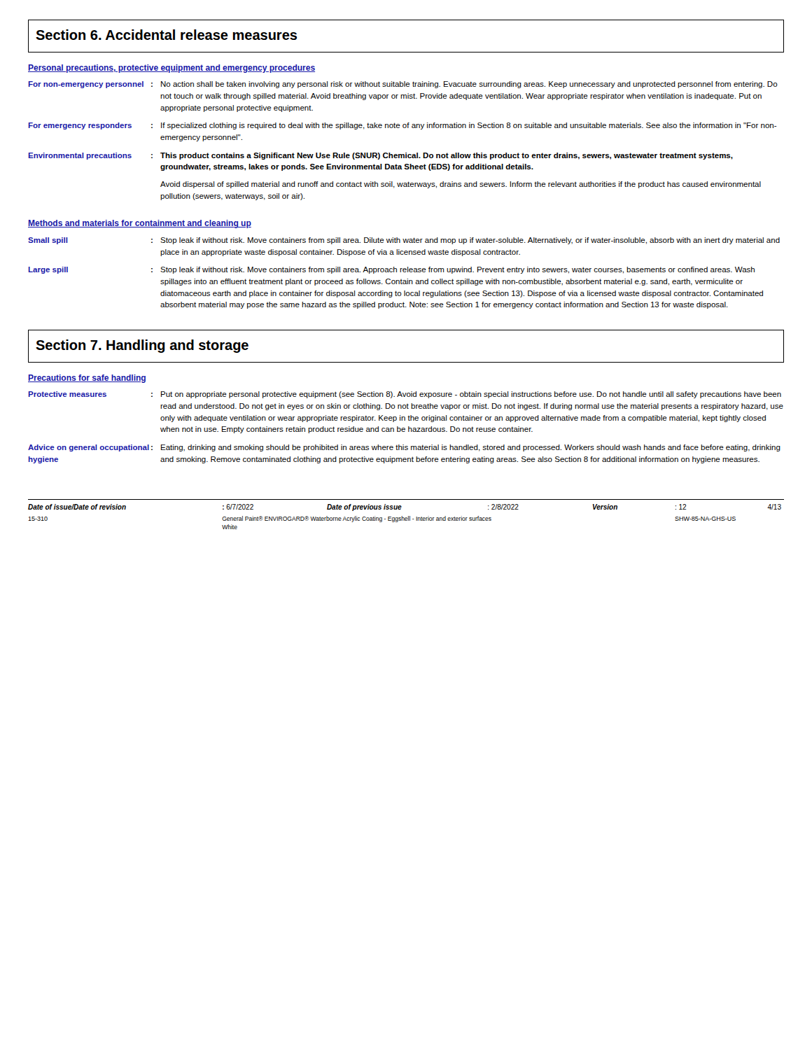Section 6. Accidental release measures
Personal precautions, protective equipment and emergency procedures
| For non-emergency personnel | : | No action shall be taken involving any personal risk or without suitable training. Evacuate surrounding areas. Keep unnecessary and unprotected personnel from entering. Do not touch or walk through spilled material. Avoid breathing vapor or mist. Provide adequate ventilation. Wear appropriate respirator when ventilation is inadequate. Put on appropriate personal protective equipment. |
| For emergency responders | : | If specialized clothing is required to deal with the spillage, take note of any information in Section 8 on suitable and unsuitable materials. See also the information in "For non-emergency personnel". |
| Environmental precautions | : | This product contains a Significant New Use Rule (SNUR) Chemical. Do not allow this product to enter drains, sewers, wastewater treatment systems, groundwater, streams, lakes or ponds. See Environmental Data Sheet (EDS) for additional details. Avoid dispersal of spilled material and runoff and contact with soil, waterways, drains and sewers. Inform the relevant authorities if the product has caused environmental pollution (sewers, waterways, soil or air). |
Methods and materials for containment and cleaning up
| Small spill | : | Stop leak if without risk. Move containers from spill area. Dilute with water and mop up if water-soluble. Alternatively, or if water-insoluble, absorb with an inert dry material and place in an appropriate waste disposal container. Dispose of via a licensed waste disposal contractor. |
| Large spill | : | Stop leak if without risk. Move containers from spill area. Approach release from upwind. Prevent entry into sewers, water courses, basements or confined areas. Wash spillages into an effluent treatment plant or proceed as follows. Contain and collect spillage with non-combustible, absorbent material e.g. sand, earth, vermiculite or diatomaceous earth and place in container for disposal according to local regulations (see Section 13). Dispose of via a licensed waste disposal contractor. Contaminated absorbent material may pose the same hazard as the spilled product. Note: see Section 1 for emergency contact information and Section 13 for waste disposal. |
Section 7. Handling and storage
Precautions for safe handling
| Protective measures | : | Put on appropriate personal protective equipment (see Section 8). Avoid exposure - obtain special instructions before use. Do not handle until all safety precautions have been read and understood. Do not get in eyes or on skin or clothing. Do not breathe vapor or mist. Do not ingest. If during normal use the material presents a respiratory hazard, use only with adequate ventilation or wear appropriate respirator. Keep in the original container or an approved alternative made from a compatible material, kept tightly closed when not in use. Empty containers retain product residue and can be hazardous. Do not reuse container. |
| Advice on general occupational hygiene | : | Eating, drinking and smoking should be prohibited in areas where this material is handled, stored and processed. Workers should wash hands and face before eating, drinking and smoking. Remove contaminated clothing and protective equipment before entering eating areas. See also Section 8 for additional information on hygiene measures. |
| Date of issue/Date of revision | : 6/7/2022 | Date of previous issue | : 2/8/2022 | Version | : 12 | 4/13 |
| 15-310 | General Paint® ENVIROGARD® Waterborne Acrylic Coating - Eggshell - Interior and exterior surfaces White | SHW-85-NA-GHS-US |